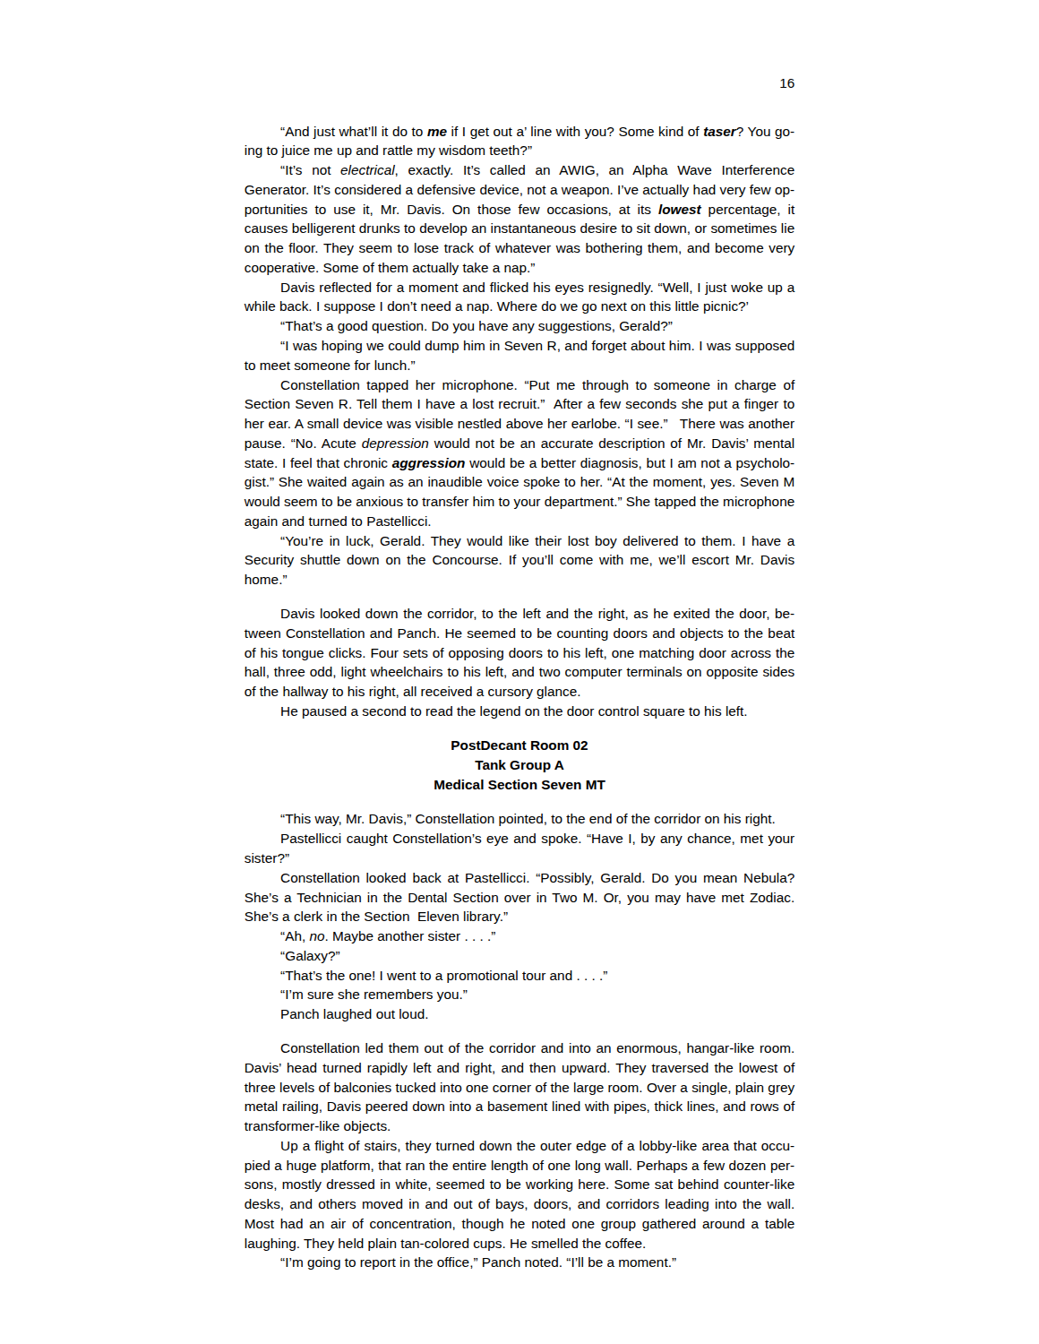16
“And just what’ll it do to me if I get out a’ line with you? Some kind of taser? You going to juice me up and rattle my wisdom teeth?”
“It’s not electrical, exactly. It’s called an AWIG, an Alpha Wave Interference Generator. It’s considered a defensive device, not a weapon. I’ve actually had very few opportunities to use it, Mr. Davis. On those few occasions, at its lowest percentage, it causes belligerent drunks to develop an instantaneous desire to sit down, or sometimes lie on the floor. They seem to lose track of whatever was bothering them, and become very cooperative. Some of them actually take a nap.”
Davis reflected for a moment and flicked his eyes resignedly. “Well, I just woke up a while back. I suppose I don’t need a nap. Where do we go next on this little picnic?’
“That’s a good question. Do you have any suggestions, Gerald?”
“I was hoping we could dump him in Seven R, and forget about him. I was supposed to meet someone for lunch.”
Constellation tapped her microphone. “Put me through to someone in charge of Section Seven R. Tell them I have a lost recruit.” After a few seconds she put a finger to her ear. A small device was visible nestled above her earlobe. “I see.” There was another pause. “No. Acute depression would not be an accurate description of Mr. Davis’ mental state. I feel that chronic aggression would be a better diagnosis, but I am not a psychologist.” She waited again as an inaudible voice spoke to her. “At the moment, yes. Seven M would seem to be anxious to transfer him to your department.” She tapped the microphone again and turned to Pastellicci.
“You’re in luck, Gerald. They would like their lost boy delivered to them. I have a Security shuttle down on the Concourse. If you’ll come with me, we’ll escort Mr. Davis home.”
Davis looked down the corridor, to the left and the right, as he exited the door, between Constellation and Panch. He seemed to be counting doors and objects to the beat of his tongue clicks. Four sets of opposing doors to his left, one matching door across the hall, three odd, light wheelchairs to his left, and two computer terminals on opposite sides of the hallway to his right, all received a cursory glance.
He paused a second to read the legend on the door control square to his left.
PostDecant Room 02
Tank Group A
Medical Section Seven MT
“This way, Mr. Davis,” Constellation pointed, to the end of the corridor on his right.
Pastellicci caught Constellation’s eye and spoke. “Have I, by any chance, met your sister?”
Constellation looked back at Pastellicci. “Possibly, Gerald. Do you mean Nebula? She’s a Technician in the Dental Section over in Two M. Or, you may have met Zodiac. She’s a clerk in the Section Eleven library.”
“Ah, no. Maybe another sister . . . .”
“Galaxy?”
“That’s the one! I went to a promotional tour and . . . .”
“I’m sure she remembers you.”
Panch laughed out loud.
Constellation led them out of the corridor and into an enormous, hangar-like room. Davis’ head turned rapidly left and right, and then upward. They traversed the lowest of three levels of balconies tucked into one corner of the large room. Over a single, plain grey metal railing, Davis peered down into a basement lined with pipes, thick lines, and rows of transformer-like objects.
Up a flight of stairs, they turned down the outer edge of a lobby-like area that occupied a huge platform, that ran the entire length of one long wall. Perhaps a few dozen persons, mostly dressed in white, seemed to be working here. Some sat behind counter-like desks, and others moved in and out of bays, doors, and corridors leading into the wall. Most had an air of concentration, though he noted one group gathered around a table laughing. They held plain tan-colored cups. He smelled the coffee.
“I’m going to report in the office,” Panch noted. “I’ll be a moment.”